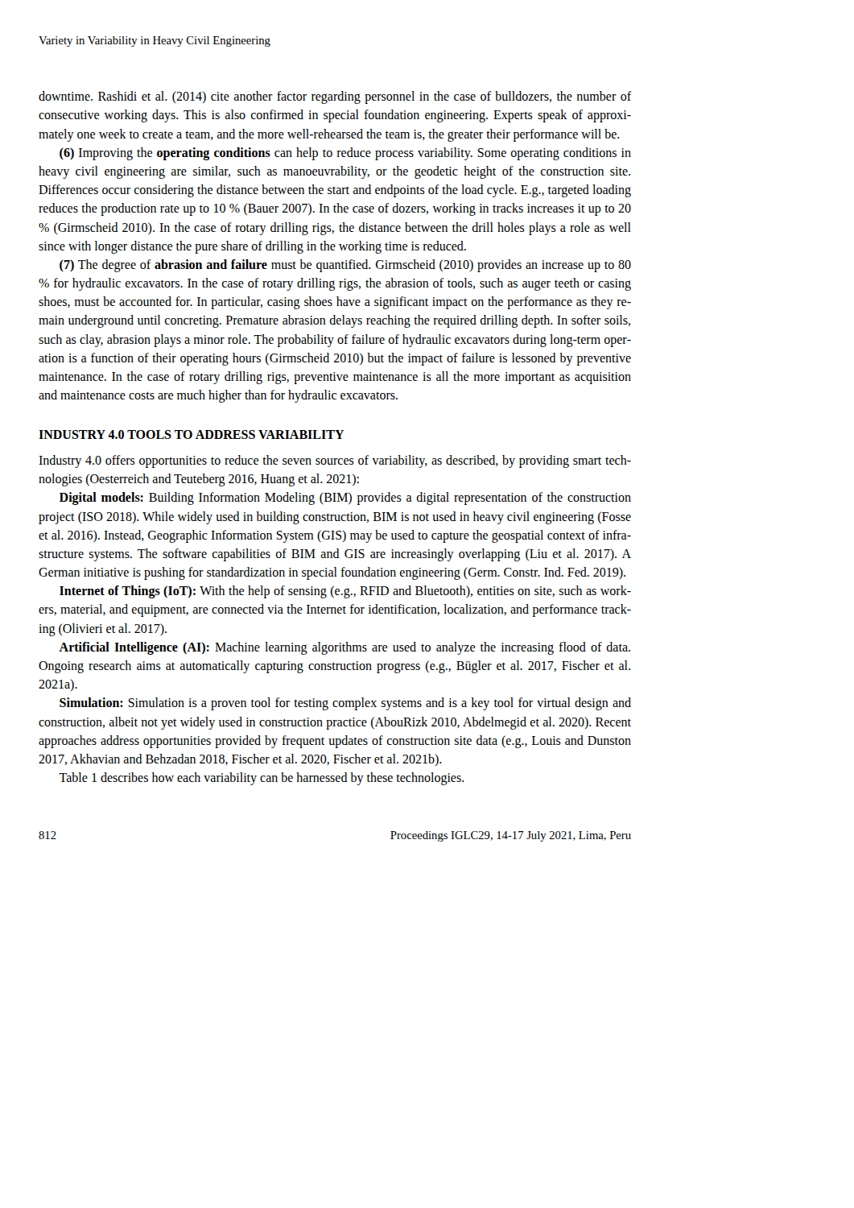Variety in Variability in Heavy Civil Engineering
downtime. Rashidi et al. (2014) cite another factor regarding personnel in the case of bulldozers, the number of consecutive working days. This is also confirmed in special foundation engineering. Experts speak of approximately one week to create a team, and the more well-rehearsed the team is, the greater their performance will be.
(6) Improving the operating conditions can help to reduce process variability. Some operating conditions in heavy civil engineering are similar, such as manoeuvrability, or the geodetic height of the construction site. Differences occur considering the distance between the start and endpoints of the load cycle. E.g., targeted loading reduces the production rate up to 10 % (Bauer 2007). In the case of dozers, working in tracks increases it up to 20 % (Girmscheid 2010). In the case of rotary drilling rigs, the distance between the drill holes plays a role as well since with longer distance the pure share of drilling in the working time is reduced.
(7) The degree of abrasion and failure must be quantified. Girmscheid (2010) provides an increase up to 80 % for hydraulic excavators. In the case of rotary drilling rigs, the abrasion of tools, such as auger teeth or casing shoes, must be accounted for. In particular, casing shoes have a significant impact on the performance as they remain underground until concreting. Premature abrasion delays reaching the required drilling depth. In softer soils, such as clay, abrasion plays a minor role. The probability of failure of hydraulic excavators during long-term operation is a function of their operating hours (Girmscheid 2010) but the impact of failure is lessoned by preventive maintenance. In the case of rotary drilling rigs, preventive maintenance is all the more important as acquisition and maintenance costs are much higher than for hydraulic excavators.
Industry 4.0 Tools to Address Variability
Industry 4.0 offers opportunities to reduce the seven sources of variability, as described, by providing smart technologies (Oesterreich and Teuteberg 2016, Huang et al. 2021):
Digital models: Building Information Modeling (BIM) provides a digital representation of the construction project (ISO 2018). While widely used in building construction, BIM is not used in heavy civil engineering (Fosse et al. 2016). Instead, Geographic Information System (GIS) may be used to capture the geospatial context of infrastructure systems. The software capabilities of BIM and GIS are increasingly overlapping (Liu et al. 2017). A German initiative is pushing for standardization in special foundation engineering (Germ. Constr. Ind. Fed. 2019).
Internet of Things (IoT): With the help of sensing (e.g., RFID and Bluetooth), entities on site, such as workers, material, and equipment, are connected via the Internet for identification, localization, and performance tracking (Olivieri et al. 2017).
Artificial Intelligence (AI): Machine learning algorithms are used to analyze the increasing flood of data. Ongoing research aims at automatically capturing construction progress (e.g., Bügler et al. 2017, Fischer et al. 2021a).
Simulation: Simulation is a proven tool for testing complex systems and is a key tool for virtual design and construction, albeit not yet widely used in construction practice (AbouRizk 2010, Abdelmegid et al. 2020). Recent approaches address opportunities provided by frequent updates of construction site data (e.g., Louis and Dunston 2017, Akhavian and Behzadan 2018, Fischer et al. 2020, Fischer et al. 2021b).
Table 1 describes how each variability can be harnessed by these technologies.
812 Proceedings IGLC29, 14-17 July 2021, Lima, Peru